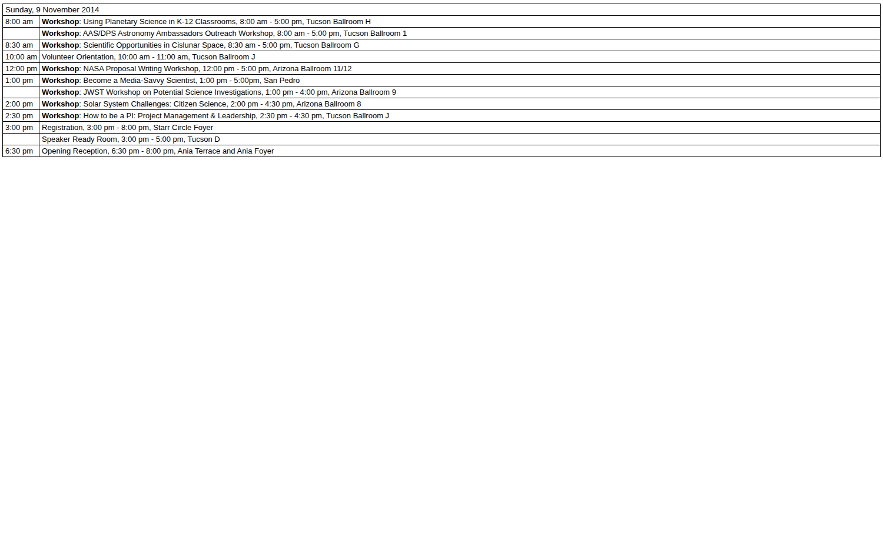| Sunday, 9 November 2014 |
| --- |
| 8:00 am | Workshop : Using Planetary Science in K-12 Classrooms, 8:00 am - 5:00 pm, Tucson Ballroom H |
| | Workshop : AAS/DPS Astronomy Ambassadors Outreach Workshop, 8:00 am - 5:00 pm, Tucson Ballroom 1 |
| 8:30 am | Workshop : Scientific Opportunities in Cislunar Space, 8:30 am - 5:00 pm, Tucson Ballroom G |
| 10:00 am | Volunteer Orientation, 10:00 am - 11:00 am, Tucson Ballroom J |
| 12:00 pm | Workshop : NASA Proposal Writing Workshop, 12:00 pm - 5:00 pm, Arizona Ballroom 11/12 |
| 1:00 pm | Workshop : Become a Media-Savvy Scientist, 1:00 pm - 5:00pm, San Pedro |
| | Workshop : JWST Workshop on Potential Science Investigations, 1:00 pm - 4:00 pm, Arizona Ballroom 9 |
| 2:00 pm | Workshop : Solar System Challenges: Citizen Science, 2:00 pm - 4:30 pm, Arizona Ballroom 8 |
| 2:30 pm | Workshop : How to be a PI: Project Management & Leadership, 2:30 pm - 4:30 pm, Tucson Ballroom J |
| 3:00 pm | Registration, 3:00 pm - 8:00 pm, Starr Circle Foyer |
| | Speaker Ready Room, 3:00 pm - 5:00 pm, Tucson D |
| 6:30 pm | Opening Reception, 6:30 pm - 8:00 pm, Ania Terrace and Ania Foyer |